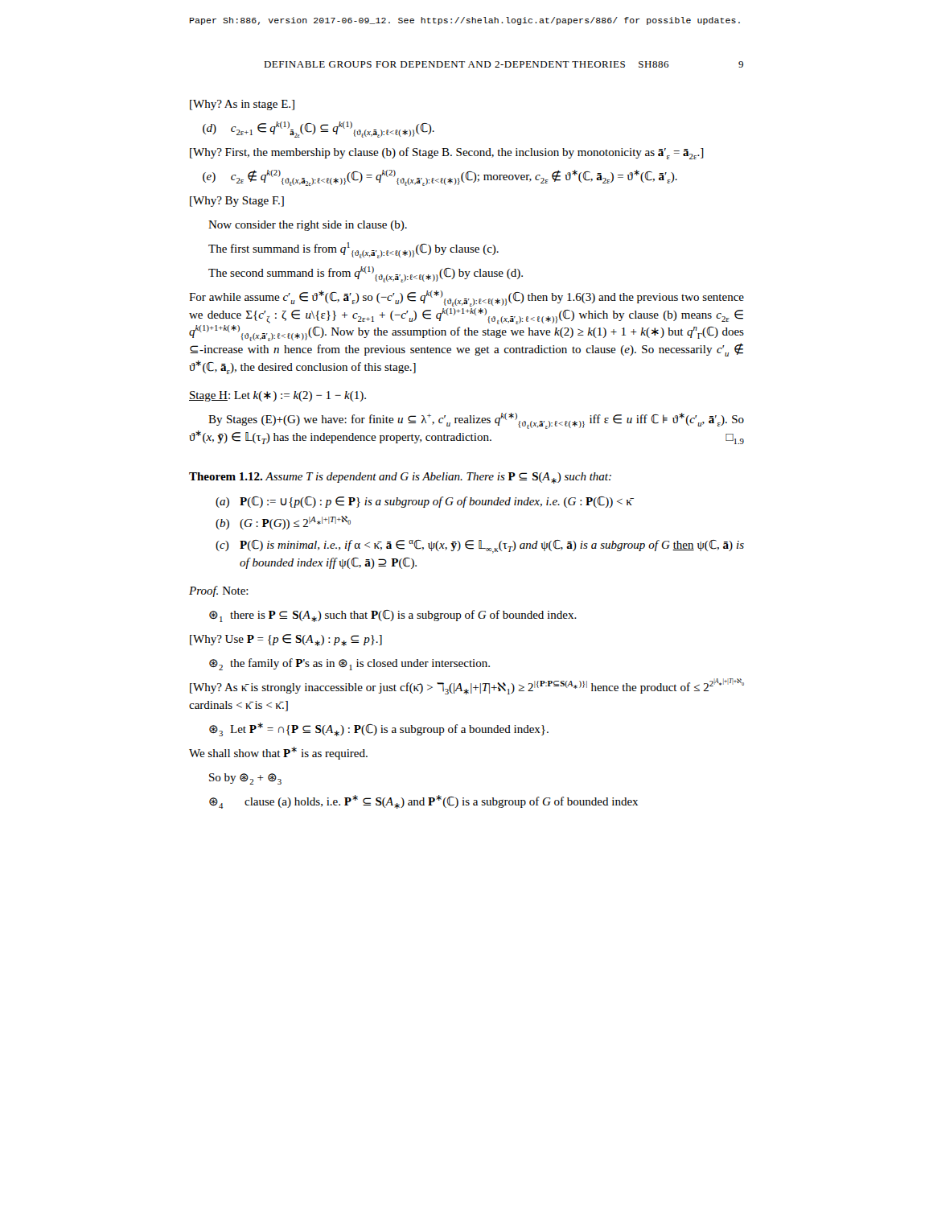Paper Sh:886, version 2017-06-09_12. See https://shelah.logic.at/papers/886/ for possible updates.
DEFINABLE GROUPS FOR DEPENDENT AND 2-DEPENDENT THEORIES SH8869
[Why? As in stage E.]
(d) c2ε+1 ∈ qk(1)ā2ε(ℂ) ⊆ qk(1){ϑℓ(x,āε):ℓ<ℓ(∗)}(ℂ).
[Why? First, the membership by clause (b) of Stage B. Second, the inclusion by monotonicity as ā′ε = ā2ε.]
(e) c2ε ∉ qk(2){ϑℓ(x,ā2ε):ℓ<ℓ(∗)}(ℂ) = qk(2){ϑℓ(x,ā′ε):ℓ<ℓ(∗)}(ℂ); moreover, c2ε ∉ ϑ∗(ℂ, ā2ε) = ϑ∗(ℂ, ā′ε).
[Why? By Stage F.]
Now consider the right side in clause (b).
The first summand is from q1{ϑℓ(x,ā′ε):ℓ<ℓ(∗)}(ℂ) by clause (c).
The second summand is from qk(1){ϑℓ(x,ā′ε):ℓ<ℓ(∗)}(ℂ) by clause (d).
For awhile assume c′u ∈ ϑ∗(ℂ, ā′ε) so (−c′u) ∈ qk(∗){ϑℓ(x,ā′ε):ℓ<ℓ(∗)}(ℂ) then by 1.6(3) and the previous two sentence we deduce Σ{c′ζ : ζ ∈ u\{ε}} + c2ε+1 + (−c′u) ∈ qk(1)+1+k(∗){ϑℓ(x,ā′ε):ℓ<ℓ(∗)}(ℂ) which by clause (b) means c2ε ∈ qk(1)+1+k(∗){ϑℓ(x,ā′ε):ℓ<ℓ(∗)}(ℂ). Now by the assumption of the stage we have k(2) ≥ k(1) + 1 + k(∗) but qnΓ(ℂ) does ⊆-increase with n hence from the previous sentence we get a contradiction to clause (e). So necessarily c′u ∉ ϑ∗(ℂ, āε), the desired conclusion of this stage.]
Stage H: Let k(∗) := k(2) − 1 − k(1).
By Stages (E)+(G) we have: for finite u ⊆ λ+, c′u realizes qk(∗){ϑℓ(x,ā′ε):ℓ<ℓ(∗)} iff ε ∈ u iff ℂ ⊧ ϑ∗(c′u, ā′ε). So ϑ∗(x, ȳ) ∈ 𝕃(τT) has the independence property, contradiction. □1.9
Theorem 1.12. Assume T is dependent and G is Abelian. There is P ⊆ S(A∗) such that:
(a) P(ℂ) := ∪{p(ℂ) : p ∈ P} is a subgroup of G of bounded index, i.e. (G : P(ℂ)) < κ̄
(b) (G : P(G)) ≤ 2|A∗|+|T|+ℵ0
(c) P(ℂ) is minimal, i.e., if α < κ̄, ā ∈ αℂ, ψ(x, ȳ) ∈ 𝕃∞,κ(τT) and ψ(ℂ, ā) is a subgroup of G then ψ(ℂ, ā) is of bounded index iff ψ(ℂ, ā) ⊇ P(ℂ).
Proof. Note:
⊛1 there is P ⊆ S(A∗) such that P(ℂ) is a subgroup of G of bounded index.
[Why? Use P = {p ∈ S(A∗) : p∗ ⊆ p}.]
⊛2 the family of P's as in ⊛1 is closed under intersection.
[Why? As κ̄ is strongly inaccessible or just cf(κ̄) > ℸ3(|A∗|+|T|+ℵ1) ≥ 2|{P:P⊆S(A∗)}| hence the product of ≤ 22|A∗|+|T|+ℵ0 cardinals < κ̄ is < κ̄.]
⊛3 Let P∗ = ∩{P ⊆ S(A∗) : P(ℂ) is a subgroup of a bounded index}.
We shall show that P∗ is as required.
So by ⊛2 + ⊛3
⊛4 clause (a) holds, i.e. P∗ ⊆ S(A∗) and P∗(ℂ) is a subgroup of G of bounded index